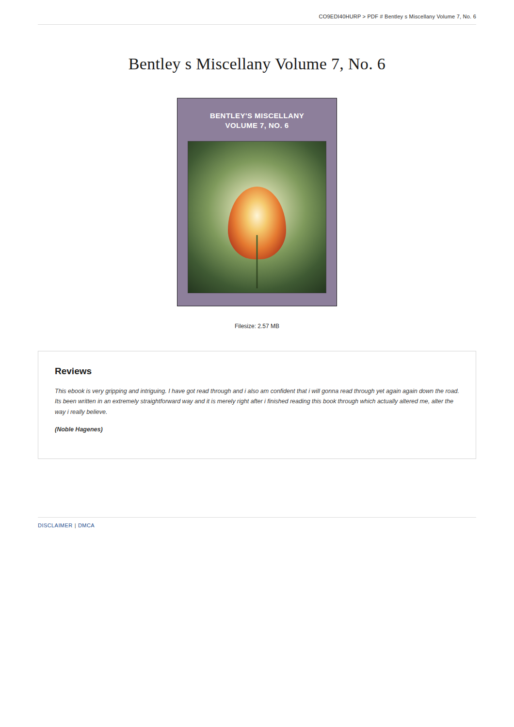CO9EDI40HURP > PDF # Bentley s Miscellany Volume 7, No. 6
Bentley s Miscellany Volume 7, No. 6
BENTLEY'S MISCELLANY
VOLUME 7, NO. 6
Filesize: 2.57 MB
Reviews
This ebook is very gripping and intriguing. I have got read through and i also am confident that i will gonna read through yet again again down the road. Its been written in an extremely straightforward way and it is merely right after i finished reading this book through which actually altered me, alter the way i really believe.
(Noble Hagenes)
DISCLAIMER|DMCA